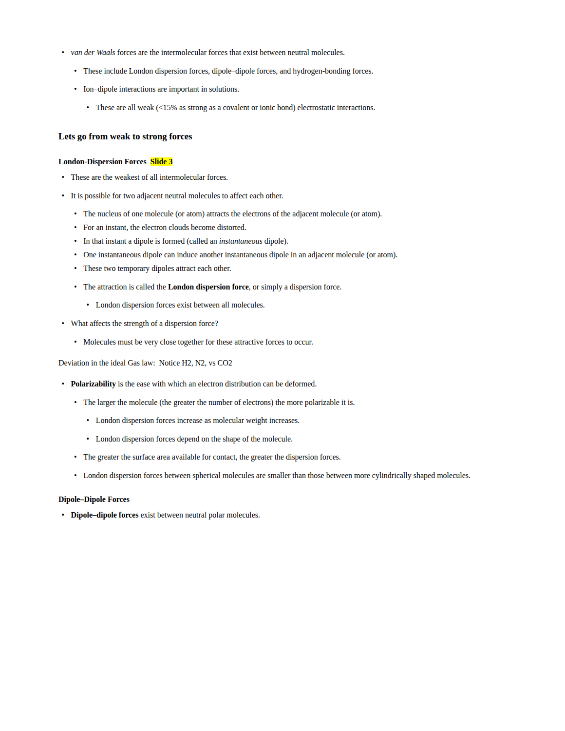van der Waals forces are the intermolecular forces that exist between neutral molecules.
These include London dispersion forces, dipole–dipole forces, and hydrogen-bonding forces.
Ion–dipole interactions are important in solutions.
These are all weak (<15% as strong as a covalent or ionic bond) electrostatic interactions.
Lets go from weak to strong forces
London-Dispersion Forces Slide 3
These are the weakest of all intermolecular forces.
It is possible for two adjacent neutral molecules to affect each other.
The nucleus of one molecule (or atom) attracts the electrons of the adjacent molecule (or atom).
For an instant, the electron clouds become distorted.
In that instant a dipole is formed (called an instantaneous dipole).
One instantaneous dipole can induce another instantaneous dipole in an adjacent molecule (or atom).
These two temporary dipoles attract each other.
The attraction is called the London dispersion force, or simply a dispersion force.
London dispersion forces exist between all molecules.
What affects the strength of a dispersion force?
Molecules must be very close together for these attractive forces to occur.
Deviation in the ideal Gas law: Notice H2, N2, vs CO2
Polarizability is the ease with which an electron distribution can be deformed.
The larger the molecule (the greater the number of electrons) the more polarizable it is.
London dispersion forces increase as molecular weight increases.
London dispersion forces depend on the shape of the molecule.
The greater the surface area available for contact, the greater the dispersion forces.
London dispersion forces between spherical molecules are smaller than those between more cylindrically shaped molecules.
Dipole–Dipole Forces
Dipole–dipole forces exist between neutral polar molecules.